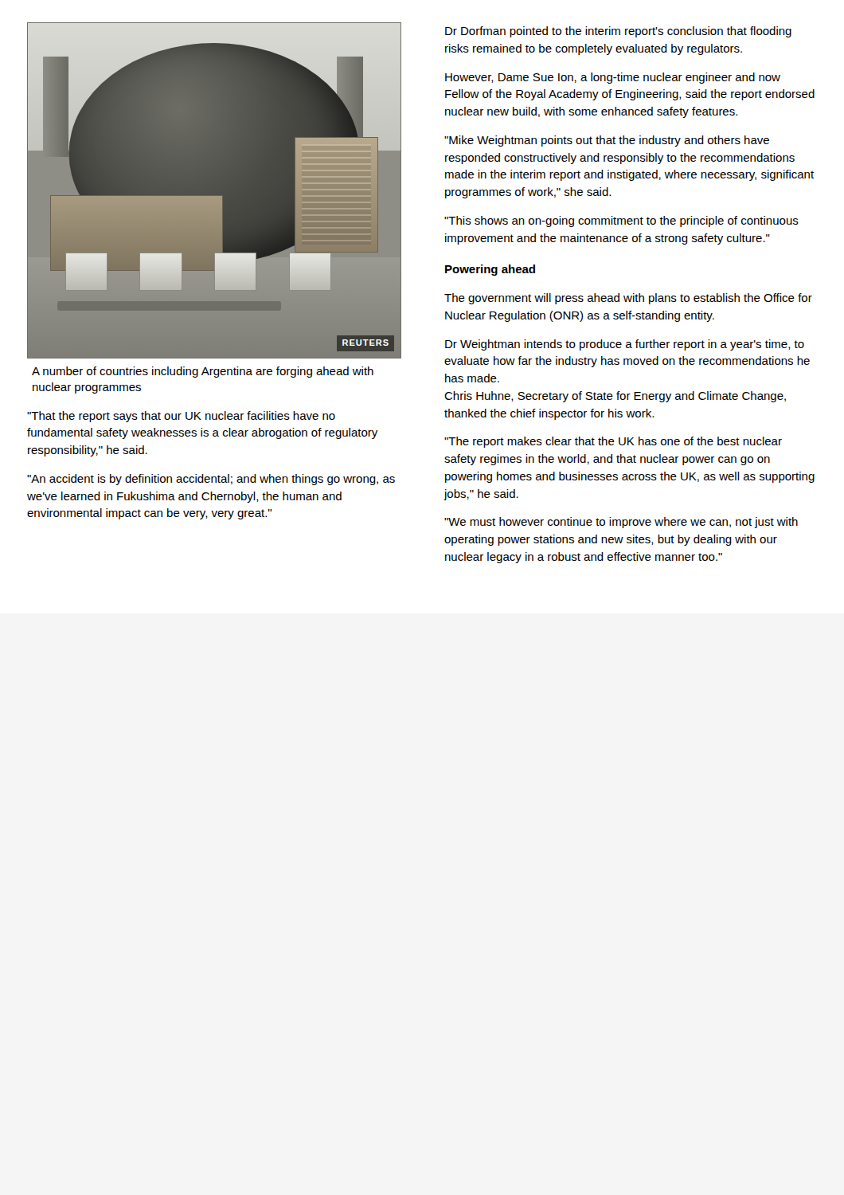REUTERS
A number of countries including Argentina are forging ahead with nuclear programmes
"That the report says that our UK nuclear facilities have no fundamental safety weaknesses is a clear abrogation of regulatory responsibility," he said.
"An accident is by definition accidental; and when things go wrong, as we've learned in Fukushima and Chernobyl, the human and environmental impact can be very, very great."
Dr Dorfman pointed to the interim report's conclusion that flooding risks remained to be completely evaluated by regulators.
However, Dame Sue Ion, a long-time nuclear engineer and now Fellow of the Royal Academy of Engineering, said the report endorsed nuclear new build, with some enhanced safety features.
"Mike Weightman points out that the industry and others have responded constructively and responsibly to the recommendations made in the interim report and instigated, where necessary, significant programmes of work," she said.
"This shows an on-going commitment to the principle of continuous improvement and the maintenance of a strong safety culture."
Powering ahead
The government will press ahead with plans to establish the Office for Nuclear Regulation (ONR) as a self-standing entity.
Dr Weightman intends to produce a further report in a year's time, to evaluate how far the industry has moved on the recommendations he has made.
Chris Huhne, Secretary of State for Energy and Climate Change, thanked the chief inspector for his work.
"The report makes clear that the UK has one of the best nuclear safety regimes in the world, and that nuclear power can go on powering homes and businesses across the UK, as well as supporting jobs," he said.
"We must however continue to improve where we can, not just with operating power stations and new sites, but by dealing with our nuclear legacy in a robust and effective manner too."